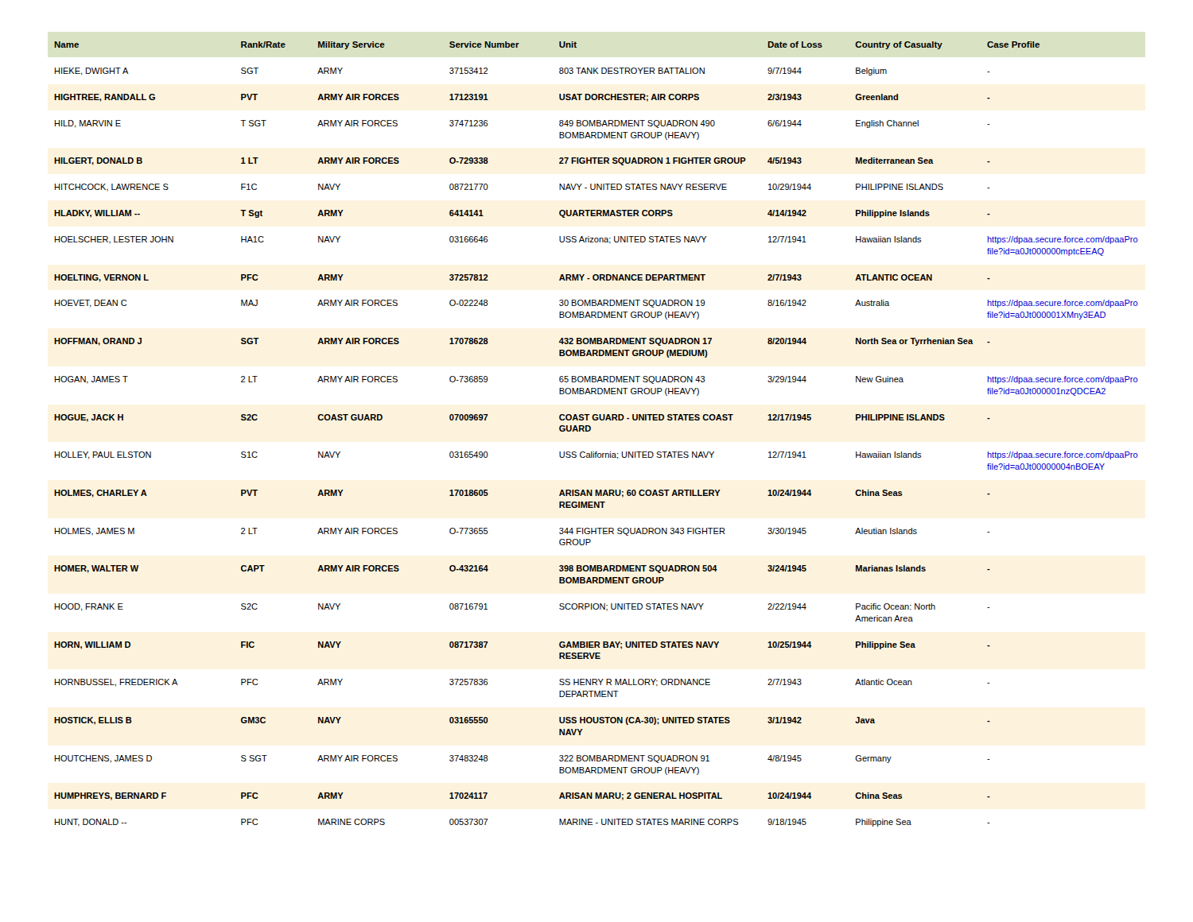| Name | Rank/Rate | Military Service | Service Number | Unit | Date of Loss | Country of Casualty | Case Profile |
| --- | --- | --- | --- | --- | --- | --- | --- |
| HIEKE, DWIGHT A | SGT | ARMY | 37153412 | 803 TANK DESTROYER BATTALION | 9/7/1944 | Belgium | - |
| HIGHTREE, RANDALL G | PVT | ARMY AIR FORCES | 17123191 | USAT DORCHESTER; AIR CORPS | 2/3/1943 | Greenland | - |
| HILD, MARVIN E | T SGT | ARMY AIR FORCES | 37471236 | 849 BOMBARDMENT SQUADRON 490 BOMBARDMENT GROUP (HEAVY) | 6/6/1944 | English Channel | - |
| HILGERT, DONALD B | 1 LT | ARMY AIR FORCES | O-729338 | 27 FIGHTER SQUADRON 1 FIGHTER GROUP | 4/5/1943 | Mediterranean Sea | - |
| HITCHCOCK, LAWRENCE S | F1C | NAVY | 08721770 | NAVY - UNITED STATES NAVY RESERVE | 10/29/1944 | PHILIPPINE ISLANDS | - |
| HLADKY, WILLIAM -- | T Sgt | ARMY | 6414141 | QUARTERMASTER CORPS | 4/14/1942 | Philippine Islands | - |
| HOELSCHER, LESTER JOHN | HA1C | NAVY | 03166646 | USS Arizona; UNITED STATES NAVY | 12/7/1941 | Hawaiian Islands | https://dpaa.secure.force.com/dpaaProfile?id=a0Jt000000mptcEEAQ |
| HOELTING, VERNON L | PFC | ARMY | 37257812 | ARMY - ORDNANCE DEPARTMENT | 2/7/1943 | ATLANTIC OCEAN | - |
| HOEVET, DEAN C | MAJ | ARMY AIR FORCES | O-022248 | 30 BOMBARDMENT SQUADRON 19 BOMBARDMENT GROUP (HEAVY) | 8/16/1942 | Australia | https://dpaa.secure.force.com/dpaaProfile?id=a0Jt000001XMny3EAD |
| HOFFMAN, ORAND J | SGT | ARMY AIR FORCES | 17078628 | 432 BOMBARDMENT SQUADRON 17 BOMBARDMENT GROUP (MEDIUM) | 8/20/1944 | North Sea or Tyrrhenian Sea | - |
| HOGAN, JAMES T | 2 LT | ARMY AIR FORCES | O-736859 | 65 BOMBARDMENT SQUADRON 43 BOMBARDMENT GROUP (HEAVY) | 3/29/1944 | New Guinea | https://dpaa.secure.force.com/dpaaProfile?id=a0Jt000001nzQDCEA2 |
| HOGUE, JACK H | S2C | COAST GUARD | 07009697 | COAST GUARD - UNITED STATES COAST GUARD | 12/17/1945 | PHILIPPINE ISLANDS | - |
| HOLLEY, PAUL ELSTON | S1C | NAVY | 03165490 | USS California; UNITED STATES NAVY | 12/7/1941 | Hawaiian Islands | https://dpaa.secure.force.com/dpaaProfile?id=a0Jt00000004nBOEAY |
| HOLMES, CHARLEY A | PVT | ARMY | 17018605 | ARISAN MARU; 60 COAST ARTILLERY REGIMENT | 10/24/1944 | China Seas | - |
| HOLMES, JAMES M | 2 LT | ARMY AIR FORCES | O-773655 | 344 FIGHTER SQUADRON 343 FIGHTER GROUP | 3/30/1945 | Aleutian Islands | - |
| HOMER, WALTER W | CAPT | ARMY AIR FORCES | O-432164 | 398 BOMBARDMENT SQUADRON 504 BOMBARDMENT GROUP | 3/24/1945 | Marianas Islands | - |
| HOOD, FRANK E | S2C | NAVY | 08716791 | SCORPION; UNITED STATES NAVY | 2/22/1944 | Pacific Ocean: North American Area | - |
| HORN, WILLIAM D | FIC | NAVY | 08717387 | GAMBIER BAY; UNITED STATES NAVY RESERVE | 10/25/1944 | Philippine Sea | - |
| HORNBUSSEL, FREDERICK A | PFC | ARMY | 37257836 | SS HENRY R MALLORY; ORDNANCE DEPARTMENT | 2/7/1943 | Atlantic Ocean | - |
| HOSTICK, ELLIS B | GM3C | NAVY | 03165550 | USS HOUSTON (CA-30); UNITED STATES NAVY | 3/1/1942 | Java | - |
| HOUTCHENS, JAMES D | S SGT | ARMY AIR FORCES | 37483248 | 322 BOMBARDMENT SQUADRON 91 BOMBARDMENT GROUP (HEAVY) | 4/8/1945 | Germany | - |
| HUMPHREYS, BERNARD F | PFC | ARMY | 17024117 | ARISAN MARU; 2 GENERAL HOSPITAL | 10/24/1944 | China Seas | - |
| HUNT, DONALD -- | PFC | MARINE CORPS | 00537307 | MARINE - UNITED STATES MARINE CORPS | 9/18/1945 | Philippine Sea | - |